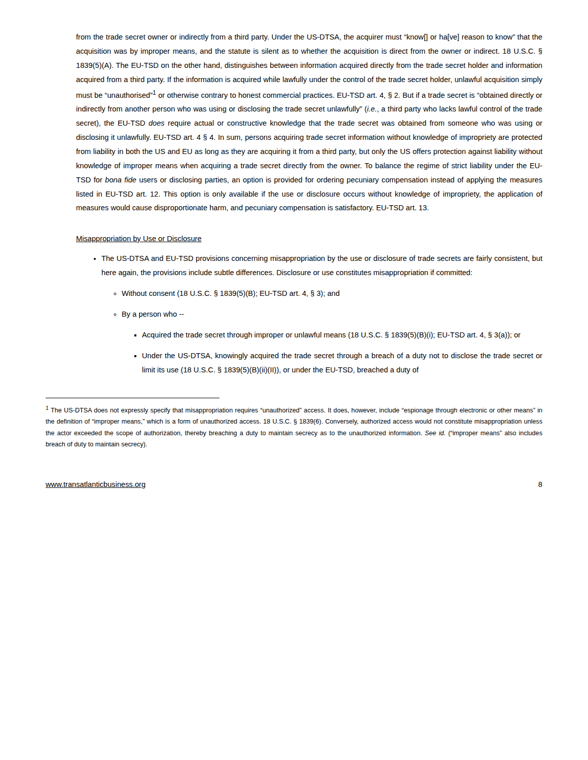from the trade secret owner or indirectly from a third party. Under the US-DTSA, the acquirer must “know[] or ha[ve] reason to know” that the acquisition was by improper means, and the statute is silent as to whether the acquisition is direct from the owner or indirect. 18 U.S.C. § 1839(5)(A). The EU-TSD on the other hand, distinguishes between information acquired directly from the trade secret holder and information acquired from a third party. If the information is acquired while lawfully under the control of the trade secret holder, unlawful acquisition simply must be “unauthorised”1 or otherwise contrary to honest commercial practices. EU-TSD art. 4, § 2. But if a trade secret is “obtained directly or indirectly from another person who was using or disclosing the trade secret unlawfully” (i.e., a third party who lacks lawful control of the trade secret), the EU-TSD does require actual or constructive knowledge that the trade secret was obtained from someone who was using or disclosing it unlawfully. EU-TSD art. 4 § 4. In sum, persons acquiring trade secret information without knowledge of impropriety are protected from liability in both the US and EU as long as they are acquiring it from a third party, but only the US offers protection against liability without knowledge of improper means when acquiring a trade secret directly from the owner. To balance the regime of strict liability under the EU-TSD for bona fide users or disclosing parties, an option is provided for ordering pecuniary compensation instead of applying the measures listed in EU-TSD art. 12. This option is only available if the use or disclosure occurs without knowledge of impropriety, the application of measures would cause disproportionate harm, and pecuniary compensation is satisfactory. EU-TSD art. 13.
Misappropriation by Use or Disclosure
The US-DTSA and EU-TSD provisions concerning misappropriation by the use or disclosure of trade secrets are fairly consistent, but here again, the provisions include subtle differences. Disclosure or use constitutes misappropriation if committed:
Without consent (18 U.S.C. § 1839(5)(B); EU-TSD art. 4, § 3); and
By a person who --
Acquired the trade secret through improper or unlawful means (18 U.S.C. § 1839(5)(B)(i); EU-TSD art. 4, § 3(a)); or
Under the US-DTSA, knowingly acquired the trade secret through a breach of a duty not to disclose the trade secret or limit its use (18 U.S.C. § 1839(5)(B)(ii)(II)), or under the EU-TSD, breached a duty of
1 The US-DTSA does not expressly specify that misappropriation requires “unauthorized” access. It does, however, include “espionage through electronic or other means” in the definition of “improper means,” which is a form of unauthorized access. 18 U.S.C. § 1839(6). Conversely, authorized access would not constitute misappropriation unless the actor exceeded the scope of authorization, thereby breaching a duty to maintain secrecy as to the unauthorized information. See id. (“improper means” also includes breach of duty to maintain secrecy).
www.transatlanticbusiness.org 8